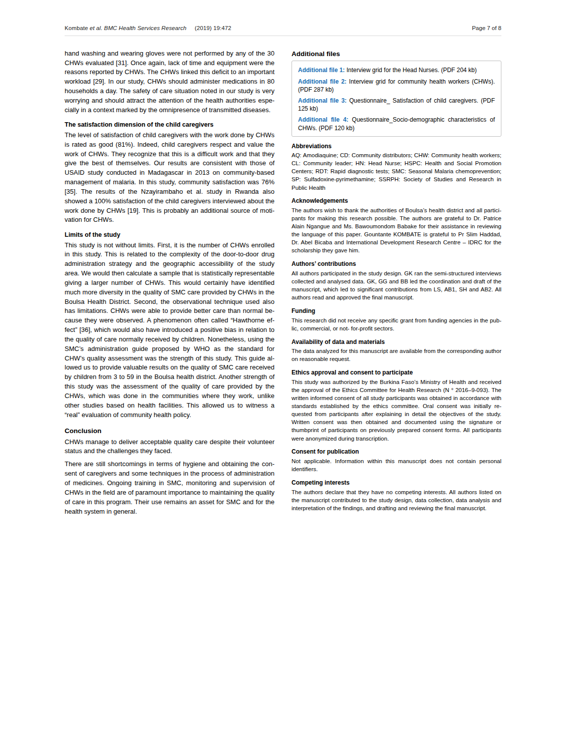Kombate et al. BMC Health Services Research (2019) 19:472
Page 7 of 8
hand washing and wearing gloves were not performed by any of the 30 CHWs evaluated [31]. Once again, lack of time and equipment were the reasons reported by CHWs. The CHWs linked this deficit to an important workload [29]. In our study, CHWs should administer medications in 80 households a day. The safety of care situation noted in our study is very worrying and should attract the attention of the health authorities especially in a context marked by the omnipresence of transmitted diseases.
The satisfaction dimension of the child caregivers
The level of satisfaction of child caregivers with the work done by CHWs is rated as good (81%). Indeed, child caregivers respect and value the work of CHWs. They recognize that this is a difficult work and that they give the best of themselves. Our results are consistent with those of USAID study conducted in Madagascar in 2013 on community-based management of malaria. In this study, community satisfaction was 76% [35]. The results of the Nzayirambaho et al. study in Rwanda also showed a 100% satisfaction of the child caregivers interviewed about the work done by CHWs [19]. This is probably an additional source of motivation for CHWs.
Limits of the study
This study is not without limits. First, it is the number of CHWs enrolled in this study. This is related to the complexity of the door-to-door drug administration strategy and the geographic accessibility of the study area. We would then calculate a sample that is statistically representable giving a larger number of CHWs. This would certainly have identified much more diversity in the quality of SMC care provided by CHWs in the Boulsa Health District. Second, the observational technique used also has limitations. CHWs were able to provide better care than normal because they were observed. A phenomenon often called “Hawthorne effect” [36], which would also have introduced a positive bias in relation to the quality of care normally received by children. Nonetheless, using the SMC’s administration guide proposed by WHO as the standard for CHW’s quality assessment was the strength of this study. This guide allowed us to provide valuable results on the quality of SMC care received by children from 3 to 59 in the Boulsa health district. Another strength of this study was the assessment of the quality of care provided by the CHWs, which was done in the communities where they work, unlike other studies based on health facilities. This allowed us to witness a “real” evaluation of community health policy.
Conclusion
CHWs manage to deliver acceptable quality care despite their volunteer status and the challenges they faced.
There are still shortcomings in terms of hygiene and obtaining the consent of caregivers and some techniques in the process of administration of medicines. Ongoing training in SMC, monitoring and supervision of CHWs in the field are of paramount importance to maintaining the quality of care in this program. Their use remains an asset for SMC and for the health system in general.
Additional files
Additional file 1: Interview grid for the Head Nurses. (PDF 204 kb)
Additional file 2: Interview grid for community health workers (CHWs). (PDF 287 kb)
Additional file 3: Questionnaire_ Satisfaction of child caregivers. (PDF 125 kb)
Additional file 4: Questionnaire_Socio-demographic characteristics of CHWs. (PDF 120 kb)
Abbreviations
AQ: Amodiaquine; CD: Community distributors; CHW: Community health workers; CL: Community leader; HN: Head Nurse; HSPC: Health and Social Promotion Centers; RDT: Rapid diagnostic tests; SMC: Seasonal Malaria chemoprevention; SP: Sulfadoxine-pyrimethamine; SSRPH: Society of Studies and Research in Public Health
Acknowledgements
The authors wish to thank the authorities of Boulsa’s health district and all participants for making this research possible. The authors are grateful to Dr. Patrice Alain Ngangue and Ms. Bawoumondom Babake for their assistance in reviewing the language of this paper. Gountante KOMBATE is grateful to Pr Slim Haddad, Dr. Abel Bicaba and International Development Research Centre – IDRC for the scholarship they gave him.
Authors’ contributions
All authors participated in the study design. GK ran the semi-structured interviews collected and analysed data. GK, GG and BB led the coordination and draft of the manuscript, which led to significant contributions from LS, AB1, SH and AB2. All authors read and approved the final manuscript.
Funding
This research did not receive any specific grant from funding agencies in the public, commercial, or not- for-profit sectors.
Availability of data and materials
The data analyzed for this manuscript are available from the corresponding author on reasonable request.
Ethics approval and consent to participate
This study was authorized by the Burkina Faso’s Ministry of Health and received the approval of the Ethics Committee for Health Research (N ° 2016–9-093). The written informed consent of all study participants was obtained in accordance with standards established by the ethics committee. Oral consent was initially requested from participants after explaining in detail the objectives of the study. Written consent was then obtained and documented using the signature or thumbprint of participants on previously prepared consent forms. All participants were anonymized during transcription.
Consent for publication
Not applicable. Information within this manuscript does not contain personal identifiers.
Competing interests
The authors declare that they have no competing interests. All authors listed on the manuscript contributed to the study design, data collection, data analysis and interpretation of the findings, and drafting and reviewing the final manuscript.